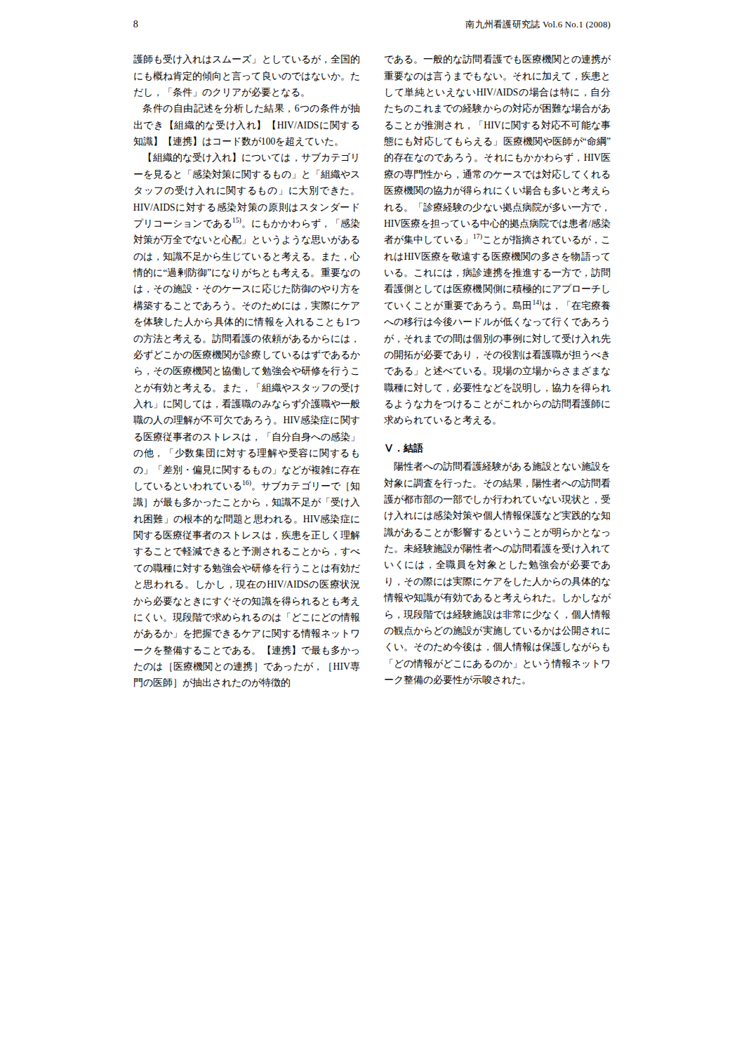8 南九州看護研究誌 Vol.6 No.1 (2008)
護師も受け入れはスムーズ」としているが，全国的にも概ね肯定的傾向と言って良いのではないか。ただし，「条件」のクリアが必要となる。
条件の自由記述を分析した結果，6つの条件が抽出でき【組織的な受け入れ】【HIV/AIDSに関する知識】【連携】はコード数が100を超えていた。
【組織的な受け入れ】については，サブカテゴリーを見ると「感染対策に関するもの」と「組織やスタッフの受け入れに関するもの」に大別できた。HIV/AIDSに対する感染対策の原則はスタンダードプリコーションである15)。にもかかわらず，「感染対策が万全でないと心配」というような思いがあるのは，知識不足から生じていると考える。また，心情的に“過剰防御”になりがちとも考える。重要なのは，その施設・そのケースに応じた防御のやり方を構築することであろう。そのためには，実際にケアを体験した人から具体的に情報を入れることも1つの方法と考える。訪問看護の依頼があるからには，必ずどこかの医療機関が診療しているはずであるから，その医療機関と協働して勉強会や研修を行うことが有効と考える。また，「組織やスタッフの受け入れ」に関しては，看護職のみならず介護職や一般職の人の理解が不可欠であろう。HIV感染症に関する医療従事者のストレスは，「自分自身への感染」の他，「少数集団に対する理解や受容に関するもの」「差別・偏見に関するもの」などが複雑に存在しているといわれている16)。サブカテゴリーで［知識］が最も多かったことから，知識不足が「受け入れ困難」の根本的な問題と思われる。HIV感染症に関する医療従事者のストレスは，疾患を正しく理解することで軽減できると予測されることから，すべての職種に対する勉強会や研修を行うことは有効だと思われる。しかし，現在のHIV/AIDSの医療状況から必要なときにすぐその知識を得られるとも考えにくい。現段階で求められるのは「どこにどの情報があるか」を把握できるケアに関する情報ネットワークを整備することである。【連携】で最も多かったのは［医療機関との連携］であったが，［HIV専門の医師］が抽出されたのが特徴的
である。一般的な訪問看護でも医療機関との連携が重要なのは言うまでもない。それに加えて，疾患として単純といえないHIV/AIDSの場合は特に，自分たちのこれまでの経験からの対応が困難な場合があることが推測され，「HIVに関する対応不可能な事態にも対応してもらえる」医療機関や医師が“命綱”的存在なのであろう。それにもかかわらず，HIV医療の専門性から，通常のケースでは対応してくれる医療機関の協力が得られにくい場合も多いと考えられる。「診療経験の少ない拠点病院が多い一方で，HIV医療を担っている中心的拠点病院では患者/感染者が集中している」17)ことが指摘されているが，これはHIV医療を敬遠する医療機関の多さを物語っている。これには，病診連携を推進する一方で，訪問看護側としては医療機関側に積極的にアプローチしていくことが重要であろう。島田14)は，「在宅療養への移行は今後ハードルが低くなって行くであろうが，それまでの間は個別の事例に対して受け入れ先の開拓が必要であり，その役割は看護職が担うべきである」と述べている。現場の立場からさまざまな職種に対して，必要性などを説明し，協力を得られるような力をつけることがこれからの訪問看護師に求められていると考える。
Ⅴ．結語
陽性者への訪問看護経験がある施設とない施設を対象に調査を行った。その結果，陽性者への訪問看護が都市部の一部でしか行われていない現状と，受け入れには感染対策や個人情報保護など実践的な知識があることが影響するということが明らかとなった。未経験施設が陽性者への訪問看護を受け入れていくには，全職員を対象とした勉強会が必要であり，その際には実際にケアをした人からの具体的な情報や知識が有効であると考えられた。しかしながら，現段階では経験施設は非常に少なく，個人情報の観点からどの施設が実施しているかは公開されにくい。そのため今後は，個人情報は保護しながらも「どの情報がどこにあるのか」という情報ネットワーク整備の必要性が示唆された。